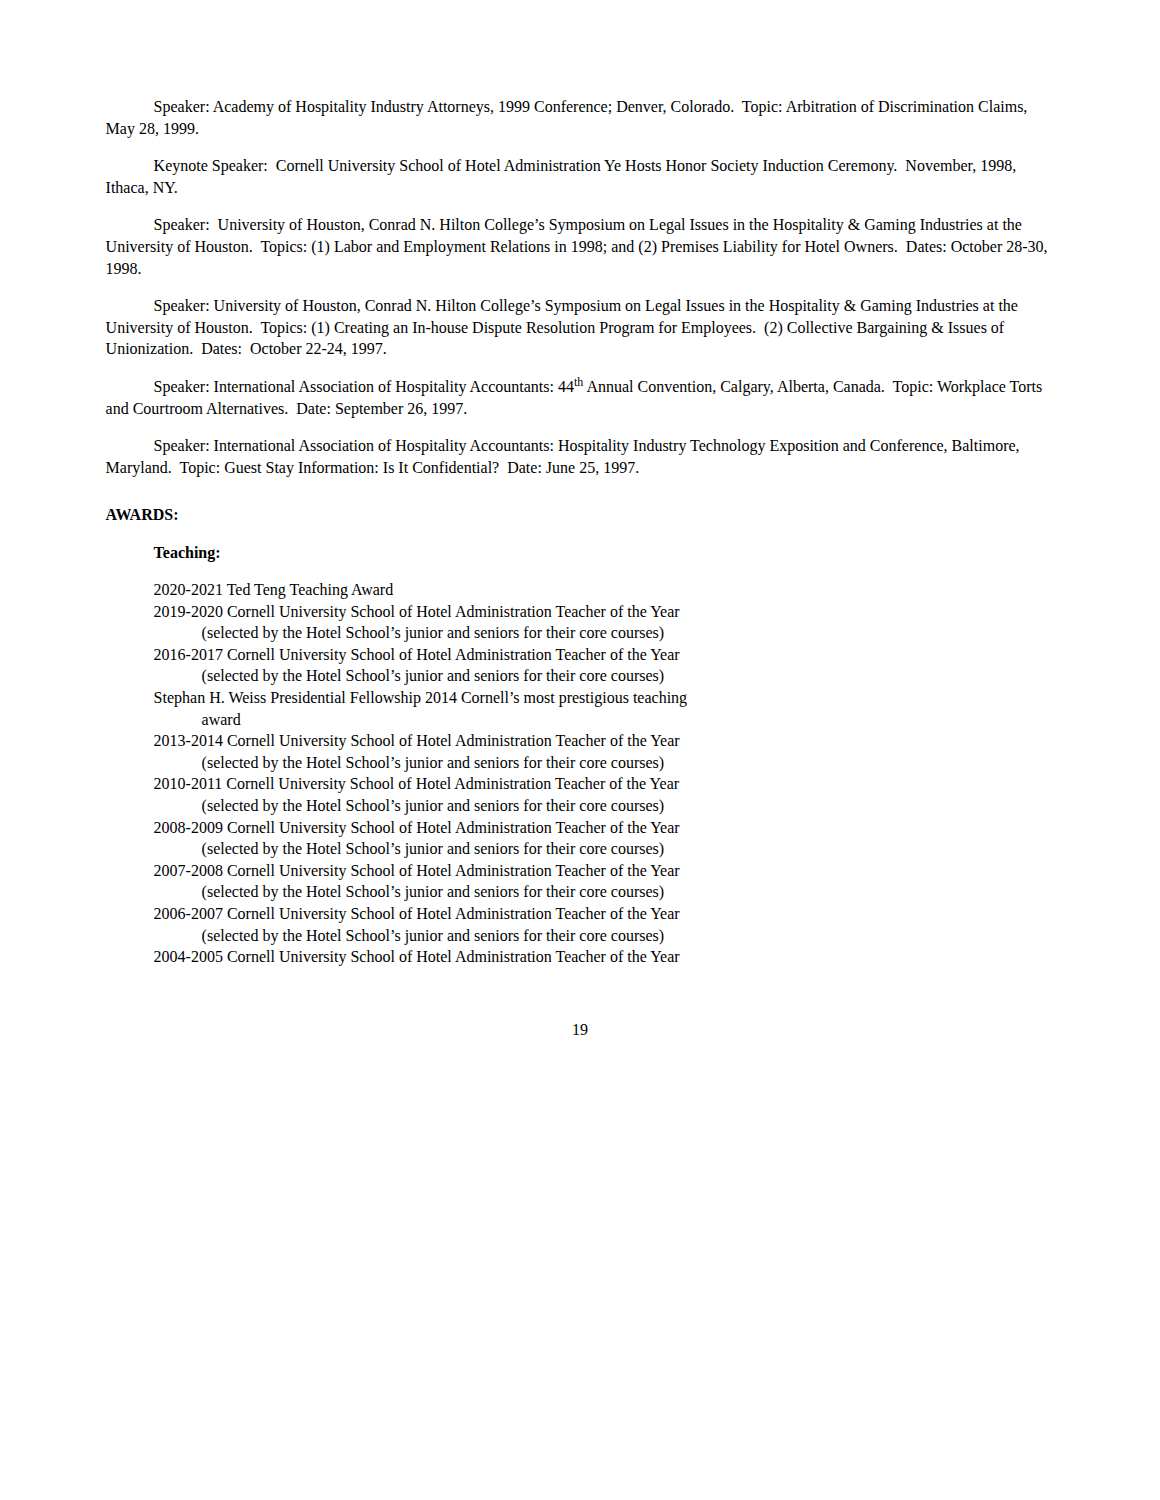Speaker: Academy of Hospitality Industry Attorneys, 1999 Conference; Denver, Colorado. Topic: Arbitration of Discrimination Claims, May 28, 1999.
Keynote Speaker: Cornell University School of Hotel Administration Ye Hosts Honor Society Induction Ceremony. November, 1998, Ithaca, NY.
Speaker: University of Houston, Conrad N. Hilton College’s Symposium on Legal Issues in the Hospitality & Gaming Industries at the University of Houston. Topics: (1) Labor and Employment Relations in 1998; and (2) Premises Liability for Hotel Owners. Dates: October 28-30, 1998.
Speaker: University of Houston, Conrad N. Hilton College’s Symposium on Legal Issues in the Hospitality & Gaming Industries at the University of Houston. Topics: (1) Creating an In-house Dispute Resolution Program for Employees. (2) Collective Bargaining & Issues of Unionization. Dates: October 22-24, 1997.
Speaker: International Association of Hospitality Accountants: 44th Annual Convention, Calgary, Alberta, Canada. Topic: Workplace Torts and Courtroom Alternatives. Date: September 26, 1997.
Speaker: International Association of Hospitality Accountants: Hospitality Industry Technology Exposition and Conference, Baltimore, Maryland. Topic: Guest Stay Information: Is It Confidential? Date: June 25, 1997.
AWARDS:
Teaching:
2020-2021 Ted Teng Teaching Award
2019-2020 Cornell University School of Hotel Administration Teacher of the Year
(selected by the Hotel School’s junior and seniors for their core courses)
2016-2017 Cornell University School of Hotel Administration Teacher of the Year
(selected by the Hotel School’s junior and seniors for their core courses)
Stephan H. Weiss Presidential Fellowship 2014 Cornell’s most prestigious teaching
award
2013-2014 Cornell University School of Hotel Administration Teacher of the Year
(selected by the Hotel School’s junior and seniors for their core courses)
2010-2011 Cornell University School of Hotel Administration Teacher of the Year
(selected by the Hotel School’s junior and seniors for their core courses)
2008-2009 Cornell University School of Hotel Administration Teacher of the Year
(selected by the Hotel School’s junior and seniors for their core courses)
2007-2008 Cornell University School of Hotel Administration Teacher of the Year
(selected by the Hotel School’s junior and seniors for their core courses)
2006-2007 Cornell University School of Hotel Administration Teacher of the Year
(selected by the Hotel School’s junior and seniors for their core courses)
2004-2005 Cornell University School of Hotel Administration Teacher of the Year
19